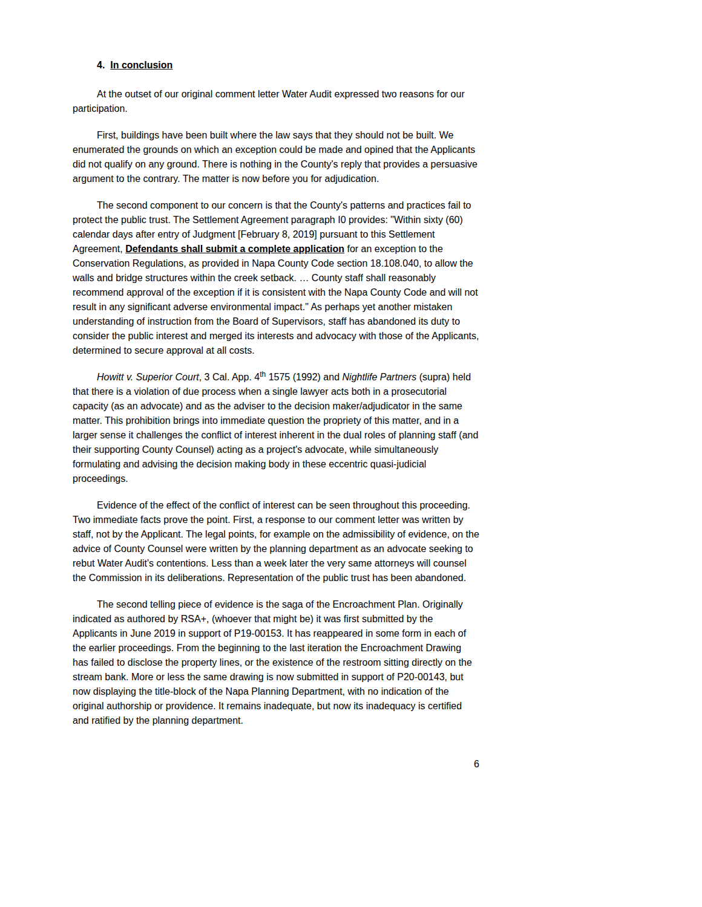4. In conclusion
At the outset of our original comment letter Water Audit expressed two reasons for our participation.
First, buildings have been built where the law says that they should not be built. We enumerated the grounds on which an exception could be made and opined that the Applicants did not qualify on any ground. There is nothing in the County's reply that provides a persuasive argument to the contrary. The matter is now before you for adjudication.
The second component to our concern is that the County's patterns and practices fail to protect the public trust. The Settlement Agreement paragraph I0 provides: "Within sixty (60) calendar days after entry of Judgment [February 8, 2019] pursuant to this Settlement Agreement, Defendants shall submit a complete application for an exception to the Conservation Regulations, as provided in Napa County Code section 18.108.040, to allow the walls and bridge structures within the creek setback. … County staff shall reasonably recommend approval of the exception if it is consistent with the Napa County Code and will not result in any significant adverse environmental impact." As perhaps yet another mistaken understanding of instruction from the Board of Supervisors, staff has abandoned its duty to consider the public interest and merged its interests and advocacy with those of the Applicants, determined to secure approval at all costs.
Howitt v. Superior Court, 3 Cal. App. 4th 1575 (1992) and Nightlife Partners (supra) held that there is a violation of due process when a single lawyer acts both in a prosecutorial capacity (as an advocate) and as the adviser to the decision maker/adjudicator in the same matter. This prohibition brings into immediate question the propriety of this matter, and in a larger sense it challenges the conflict of interest inherent in the dual roles of planning staff (and their supporting County Counsel) acting as a project's advocate, while simultaneously formulating and advising the decision making body in these eccentric quasi-judicial proceedings.
Evidence of the effect of the conflict of interest can be seen throughout this proceeding. Two immediate facts prove the point. First, a response to our comment letter was written by staff, not by the Applicant. The legal points, for example on the admissibility of evidence, on the advice of County Counsel were written by the planning department as an advocate seeking to rebut Water Audit's contentions. Less than a week later the very same attorneys will counsel the Commission in its deliberations. Representation of the public trust has been abandoned.
The second telling piece of evidence is the saga of the Encroachment Plan. Originally indicated as authored by RSA+, (whoever that might be) it was first submitted by the Applicants in June 2019 in support of P19-00153. It has reappeared in some form in each of the earlier proceedings. From the beginning to the last iteration the Encroachment Drawing has failed to disclose the property lines, or the existence of the restroom sitting directly on the stream bank. More or less the same drawing is now submitted in support of P20-00143, but now displaying the title-block of the Napa Planning Department, with no indication of the original authorship or providence. It remains inadequate, but now its inadequacy is certified and ratified by the planning department.
6